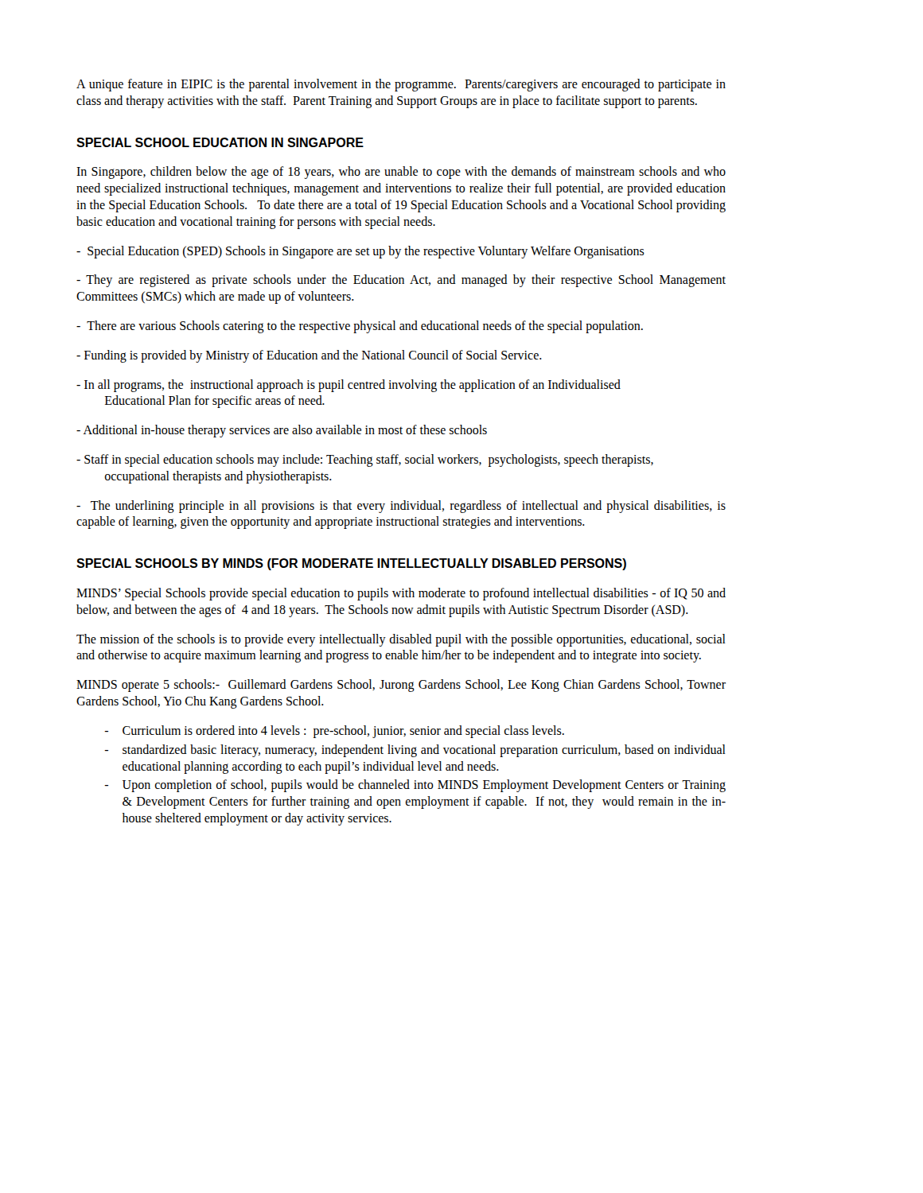A unique feature in EIPIC is the parental involvement in the programme. Parents/caregivers are encouraged to participate in class and therapy activities with the staff. Parent Training and Support Groups are in place to facilitate support to parents.
Special School Education in Singapore
In Singapore, children below the age of 18 years, who are unable to cope with the demands of mainstream schools and who need specialized instructional techniques, management and interventions to realize their full potential, are provided education in the Special Education Schools. To date there are a total of 19 Special Education Schools and a Vocational School providing basic education and vocational training for persons with special needs.
Special Education (SPED) Schools in Singapore are set up by the respective Voluntary Welfare Organisations
They are registered as private schools under the Education Act, and managed by their respective School Management Committees (SMCs) which are made up of volunteers.
There are various Schools catering to the respective physical and educational needs of the special population.
Funding is provided by Ministry of Education and the National Council of Social Service.
In all programs, the instructional approach is pupil centred involving the application of an Individualised Educational Plan for specific areas of need.
Additional in-house therapy services are also available in most of these schools
Staff in special education schools may include: Teaching staff, social workers, psychologists, speech therapists, occupational therapists and physiotherapists.
The underlining principle in all provisions is that every individual, regardless of intellectual and physical disabilities, is capable of learning, given the opportunity and appropriate instructional strategies and interventions.
Special Schools by MINDS (for moderate intellectually disabled persons)
MINDS’ Special Schools provide special education to pupils with moderate to profound intellectual disabilities - of IQ 50 and below, and between the ages of 4 and 18 years. The Schools now admit pupils with Autistic Spectrum Disorder (ASD).
The mission of the schools is to provide every intellectually disabled pupil with the possible opportunities, educational, social and otherwise to acquire maximum learning and progress to enable him/her to be independent and to integrate into society.
MINDS operate 5 schools:- Guillemard Gardens School, Jurong Gardens School, Lee Kong Chian Gardens School, Towner Gardens School, Yio Chu Kang Gardens School.
Curriculum is ordered into 4 levels : pre-school, junior, senior and special class levels.
standardized basic literacy, numeracy, independent living and vocational preparation curriculum, based on individual educational planning according to each pupil’s individual level and needs.
Upon completion of school, pupils would be channeled into MINDS Employment Development Centers or Training & Development Centers for further training and open employment if capable. If not, they would remain in the in-house sheltered employment or day activity services.